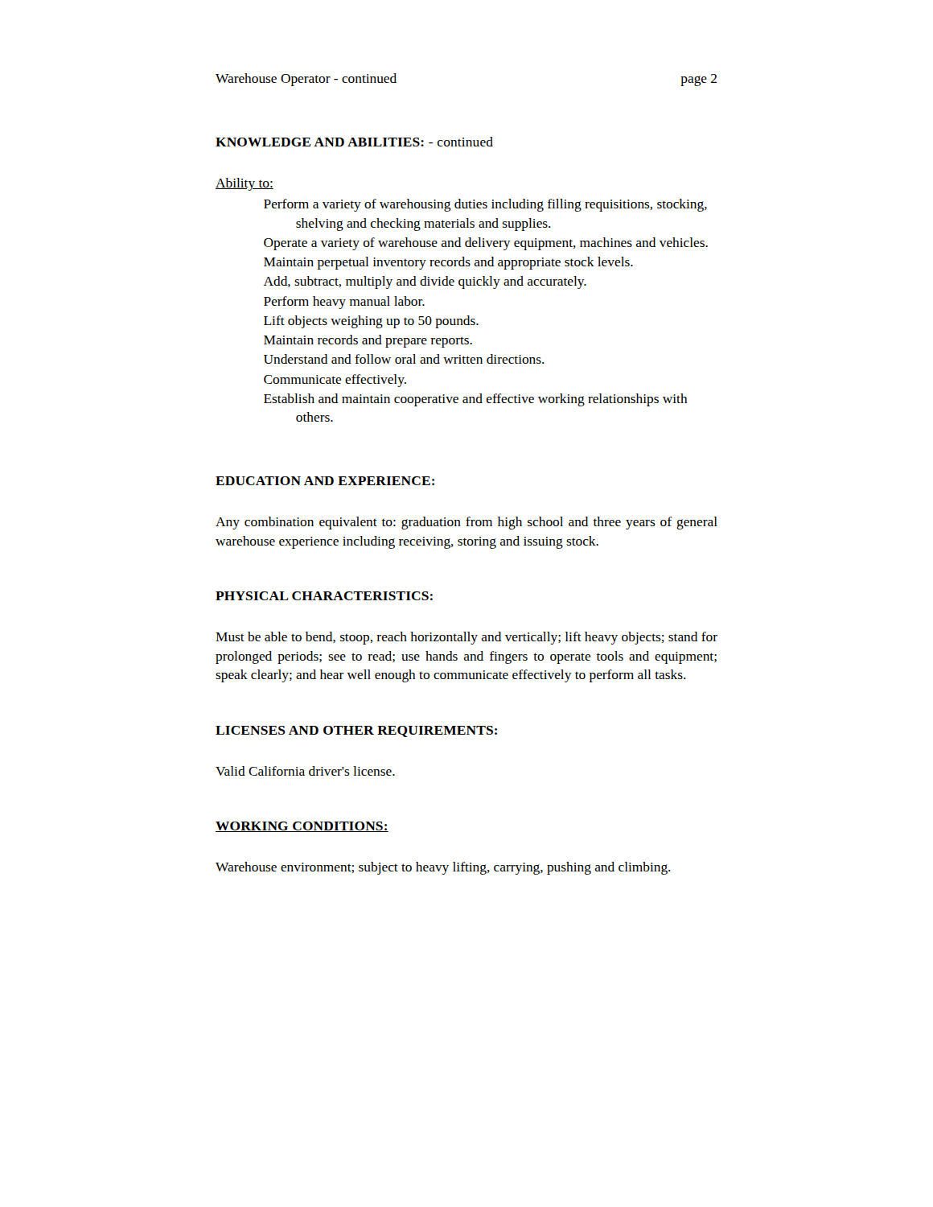Warehouse Operator - continued
page 2
KNOWLEDGE AND ABILITIES: - continued
Ability to:
Perform a variety of warehousing duties including filling requisitions, stocking, shelving and checking materials and supplies.
Operate a variety of warehouse and delivery equipment, machines and vehicles.
Maintain perpetual inventory records and appropriate stock levels.
Add, subtract, multiply and divide quickly and accurately.
Perform heavy manual labor.
Lift objects weighing up to 50 pounds.
Maintain records and prepare reports.
Understand and follow oral and written directions.
Communicate effectively.
Establish and maintain cooperative and effective working relationships with others.
EDUCATION AND EXPERIENCE:
Any combination equivalent to: graduation from high school and three years of general warehouse experience including receiving, storing and issuing stock.
PHYSICAL CHARACTERISTICS:
Must be able to bend, stoop, reach horizontally and vertically; lift heavy objects; stand for prolonged periods; see to read; use hands and fingers to operate tools and equipment; speak clearly; and hear well enough to communicate effectively to perform all tasks.
LICENSES AND OTHER REQUIREMENTS:
Valid California driver's license.
WORKING CONDITIONS:
Warehouse environment; subject to heavy lifting, carrying, pushing and climbing.